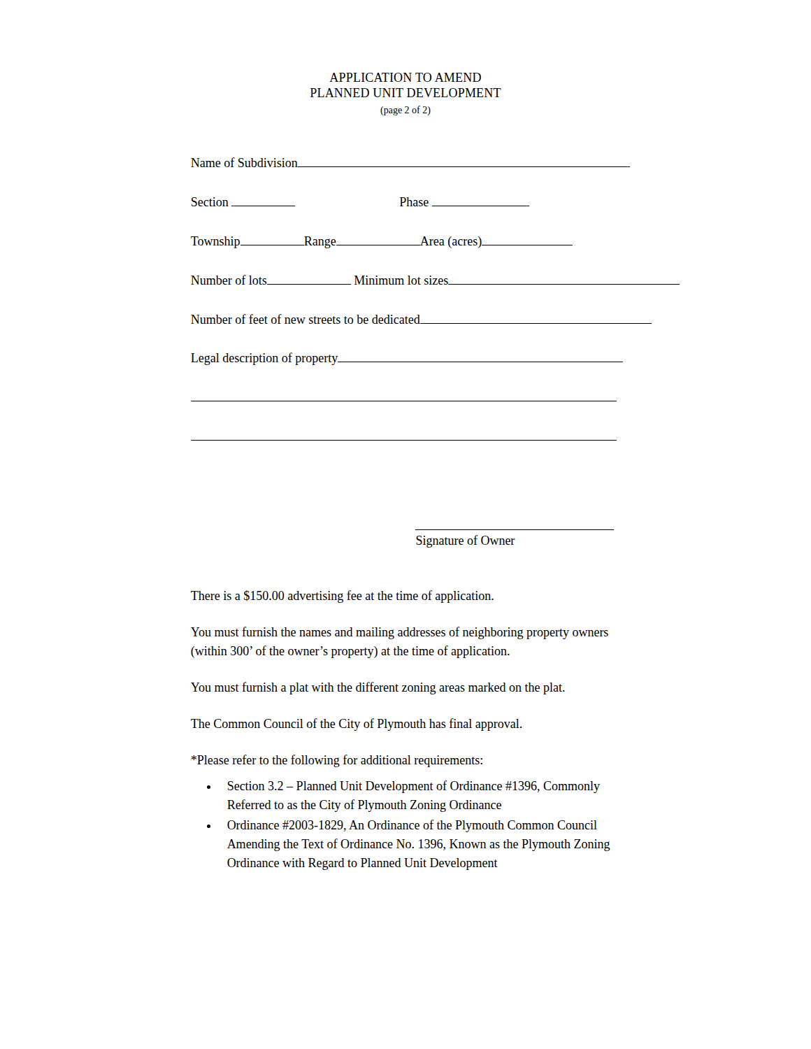APPLICATION TO AMEND
PLANNED UNIT DEVELOPMENT
(page 2 of 2)
Name of Subdivision
Section Phase
Township Range Area (acres)
Number of lots Minimum lot sizes
Number of feet of new streets to be dedicated
Legal description of property
Signature of Owner
There is a $150.00 advertising fee at the time of application.
You must furnish the names and mailing addresses of neighboring property owners (within 300’ of the owner’s property) at the time of application.
You must furnish a plat with the different zoning areas marked on the plat.
The Common Council of the City of Plymouth has final approval.
*Please refer to the following for additional requirements:
Section 3.2 – Planned Unit Development of Ordinance #1396, Commonly Referred to as the City of Plymouth Zoning Ordinance
Ordinance #2003-1829, An Ordinance of the Plymouth Common Council Amending the Text of Ordinance No. 1396, Known as the Plymouth Zoning Ordinance with Regard to Planned Unit Development